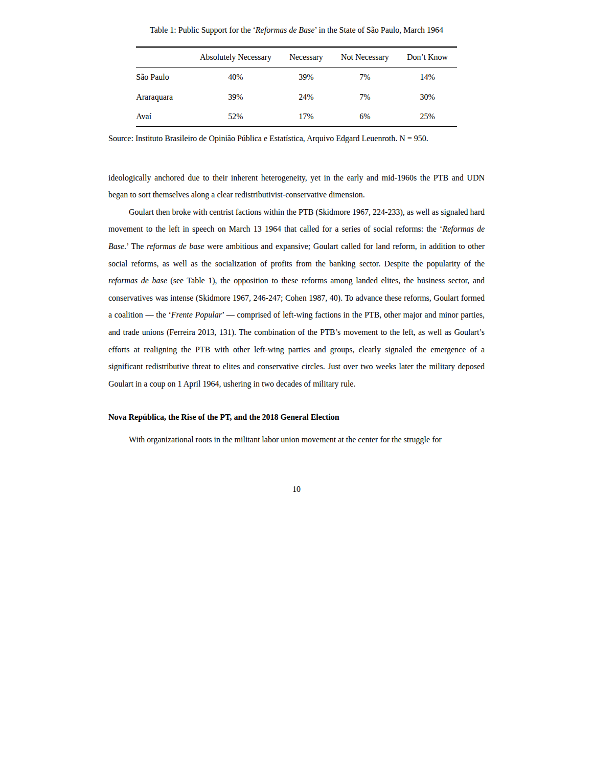Table 1: Public Support for the ‘Reformas de Base’ in the State of São Paulo, March 1964
| | Absolutely Necessary | Necessary | Not Necessary | Don’t Know |
| --- | --- | --- | --- | --- |
| São Paulo | 40% | 39% | 7% | 14% |
| Araraquara | 39% | 24% | 7% | 30% |
| Avaí | 52% | 17% | 6% | 25% |
Source: Instituto Brasileiro de Opinião Pública e Estatística, Arquivo Edgard Leuenroth. N = 950.
ideologically anchored due to their inherent heterogeneity, yet in the early and mid-1960s the PTB and UDN began to sort themselves along a clear redistributivist-conservative dimension.
Goulart then broke with centrist factions within the PTB (Skidmore 1967, 224-233), as well as signaled hard movement to the left in speech on March 13 1964 that called for a series of social reforms: the ‘Reformas de Base.’ The reformas de base were ambitious and expansive; Goulart called for land reform, in addition to other social reforms, as well as the socialization of profits from the banking sector. Despite the popularity of the reformas de base (see Table 1), the opposition to these reforms among landed elites, the business sector, and conservatives was intense (Skidmore 1967, 246-247; Cohen 1987, 40). To advance these reforms, Goulart formed a coalition — the ‘Frente Popular’ — comprised of left-wing factions in the PTB, other major and minor parties, and trade unions (Ferreira 2013, 131). The combination of the PTB’s movement to the left, as well as Goulart’s efforts at realigning the PTB with other left-wing parties and groups, clearly signaled the emergence of a significant redistributive threat to elites and conservative circles. Just over two weeks later the military deposed Goulart in a coup on 1 April 1964, ushering in two decades of military rule.
Nova República, the Rise of the PT, and the 2018 General Election
With organizational roots in the militant labor union movement at the center for the struggle for
10